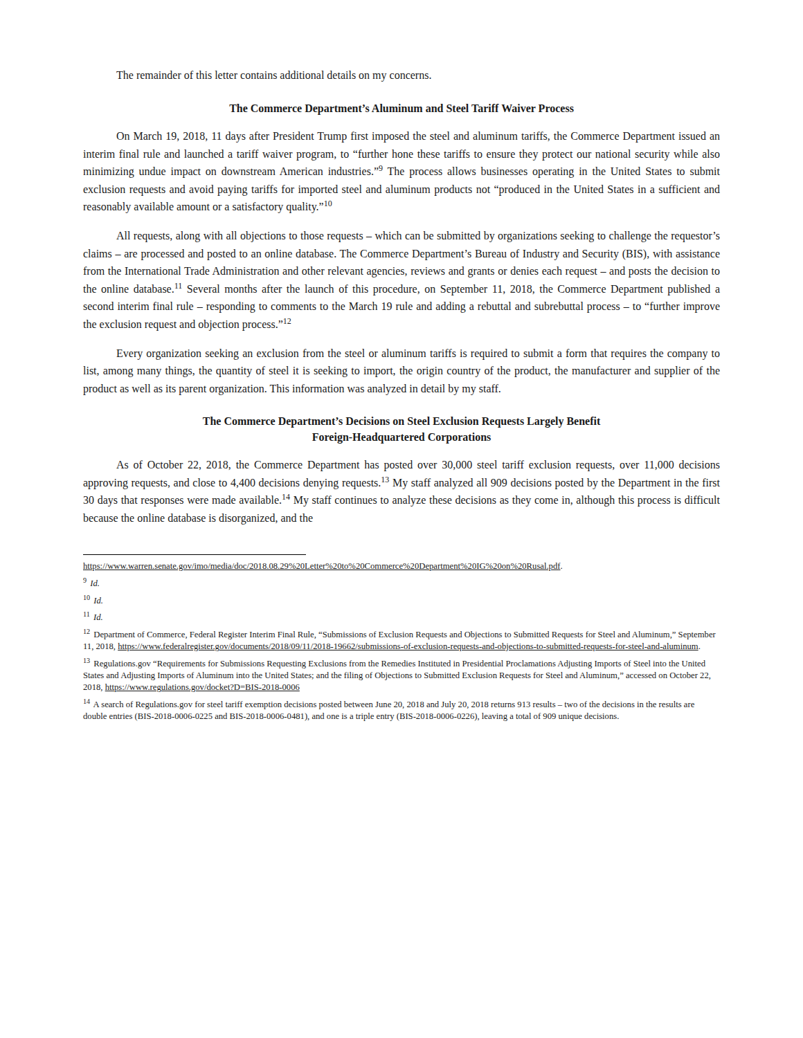The remainder of this letter contains additional details on my concerns.
The Commerce Department’s Aluminum and Steel Tariff Waiver Process
On March 19, 2018, 11 days after President Trump first imposed the steel and aluminum tariffs, the Commerce Department issued an interim final rule and launched a tariff waiver program, to “further hone these tariffs to ensure they protect our national security while also minimizing undue impact on downstream American industries.”9 The process allows businesses operating in the United States to submit exclusion requests and avoid paying tariffs for imported steel and aluminum products not “produced in the United States in a sufficient and reasonably available amount or a satisfactory quality.”10
All requests, along with all objections to those requests – which can be submitted by organizations seeking to challenge the requestor’s claims – are processed and posted to an online database. The Commerce Department’s Bureau of Industry and Security (BIS), with assistance from the International Trade Administration and other relevant agencies, reviews and grants or denies each request – and posts the decision to the online database.11 Several months after the launch of this procedure, on September 11, 2018, the Commerce Department published a second interim final rule – responding to comments to the March 19 rule and adding a rebuttal and subrebuttal process – to “further improve the exclusion request and objection process.”12
Every organization seeking an exclusion from the steel or aluminum tariffs is required to submit a form that requires the company to list, among many things, the quantity of steel it is seeking to import, the origin country of the product, the manufacturer and supplier of the product as well as its parent organization. This information was analyzed in detail by my staff.
The Commerce Department’s Decisions on Steel Exclusion Requests Largely Benefit
Foreign-Headquartered Corporations
As of October 22, 2018, the Commerce Department has posted over 30,000 steel tariff exclusion requests, over 11,000 decisions approving requests, and close to 4,400 decisions denying requests.13 My staff analyzed all 909 decisions posted by the Department in the first 30 days that responses were made available.14 My staff continues to analyze these decisions as they come in, although this process is difficult because the online database is disorganized, and the
https://www.warren.senate.gov/imo/media/doc/2018.08.29%20Letter%20to%20Commerce%20Department%20IG%20on%20Rusal.pdf.
9 Id.
10 Id.
11 Id.
12 Department of Commerce, Federal Register Interim Final Rule, “Submissions of Exclusion Requests and Objections to Submitted Requests for Steel and Aluminum,” September 11, 2018, https://www.federalregister.gov/documents/2018/09/11/2018-19662/submissions-of-exclusion-requests-and-objections-to-submitted-requests-for-steel-and-aluminum.
13 Regulations.gov “Requirements for Submissions Requesting Exclusions from the Remedies Instituted in Presidential Proclamations Adjusting Imports of Steel into the United States and Adjusting Imports of Aluminum into the United States; and the filing of Objections to Submitted Exclusion Requests for Steel and Aluminum,” accessed on October 22, 2018, https://www.regulations.gov/docket?D=BIS-2018-0006
14 A search of Regulations.gov for steel tariff exemption decisions posted between June 20, 2018 and July 20, 2018 returns 913 results – two of the decisions in the results are double entries (BIS-2018-0006-0225 and BIS-2018-0006-0481), and one is a triple entry (BIS-2018-0006-0226), leaving a total of 909 unique decisions.